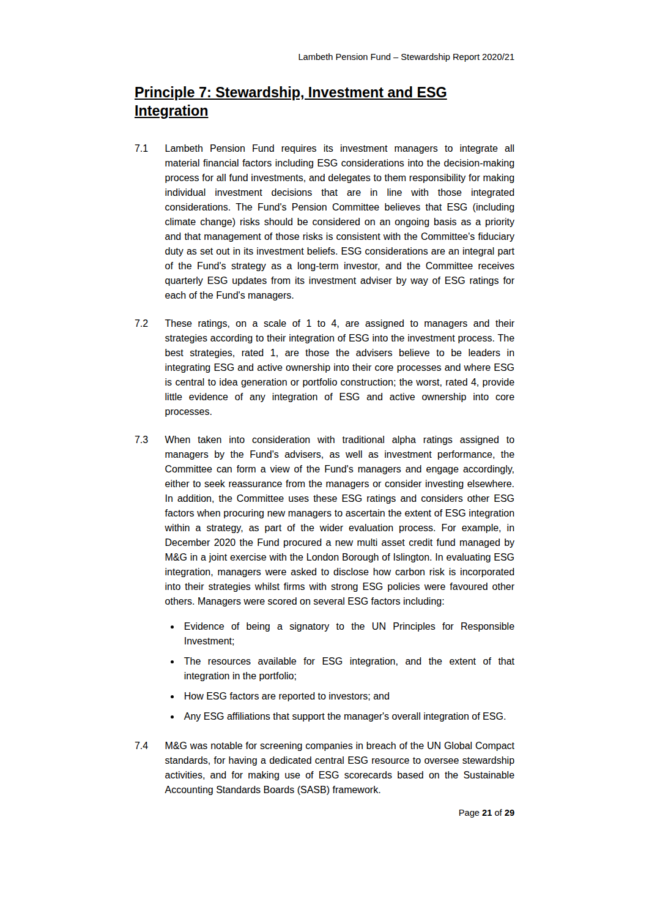Lambeth Pension Fund – Stewardship Report 2020/21
Principle 7: Stewardship, Investment and ESG Integration
7.1
Lambeth Pension Fund requires its investment managers to integrate all material financial factors including ESG considerations into the decision-making process for all fund investments, and delegates to them responsibility for making individual investment decisions that are in line with those integrated considerations. The Fund's Pension Committee believes that ESG (including climate change) risks should be considered on an ongoing basis as a priority and that management of those risks is consistent with the Committee's fiduciary duty as set out in its investment beliefs. ESG considerations are an integral part of the Fund's strategy as a long-term investor, and the Committee receives quarterly ESG updates from its investment adviser by way of ESG ratings for each of the Fund's managers.
7.2
These ratings, on a scale of 1 to 4, are assigned to managers and their strategies according to their integration of ESG into the investment process. The best strategies, rated 1, are those the advisers believe to be leaders in integrating ESG and active ownership into their core processes and where ESG is central to idea generation or portfolio construction; the worst, rated 4, provide little evidence of any integration of ESG and active ownership into core processes.
7.3
When taken into consideration with traditional alpha ratings assigned to managers by the Fund's advisers, as well as investment performance, the Committee can form a view of the Fund's managers and engage accordingly, either to seek reassurance from the managers or consider investing elsewhere. In addition, the Committee uses these ESG ratings and considers other ESG factors when procuring new managers to ascertain the extent of ESG integration within a strategy, as part of the wider evaluation process. For example, in December 2020 the Fund procured a new multi asset credit fund managed by M&G in a joint exercise with the London Borough of Islington. In evaluating ESG integration, managers were asked to disclose how carbon risk is incorporated into their strategies whilst firms with strong ESG policies were favoured other others. Managers were scored on several ESG factors including:
Evidence of being a signatory to the UN Principles for Responsible Investment;
The resources available for ESG integration, and the extent of that integration in the portfolio;
How ESG factors are reported to investors; and
Any ESG affiliations that support the manager's overall integration of ESG.
7.4
M&G was notable for screening companies in breach of the UN Global Compact standards, for having a dedicated central ESG resource to oversee stewardship activities, and for making use of ESG scorecards based on the Sustainable Accounting Standards Boards (SASB) framework.
Page 21 of 29